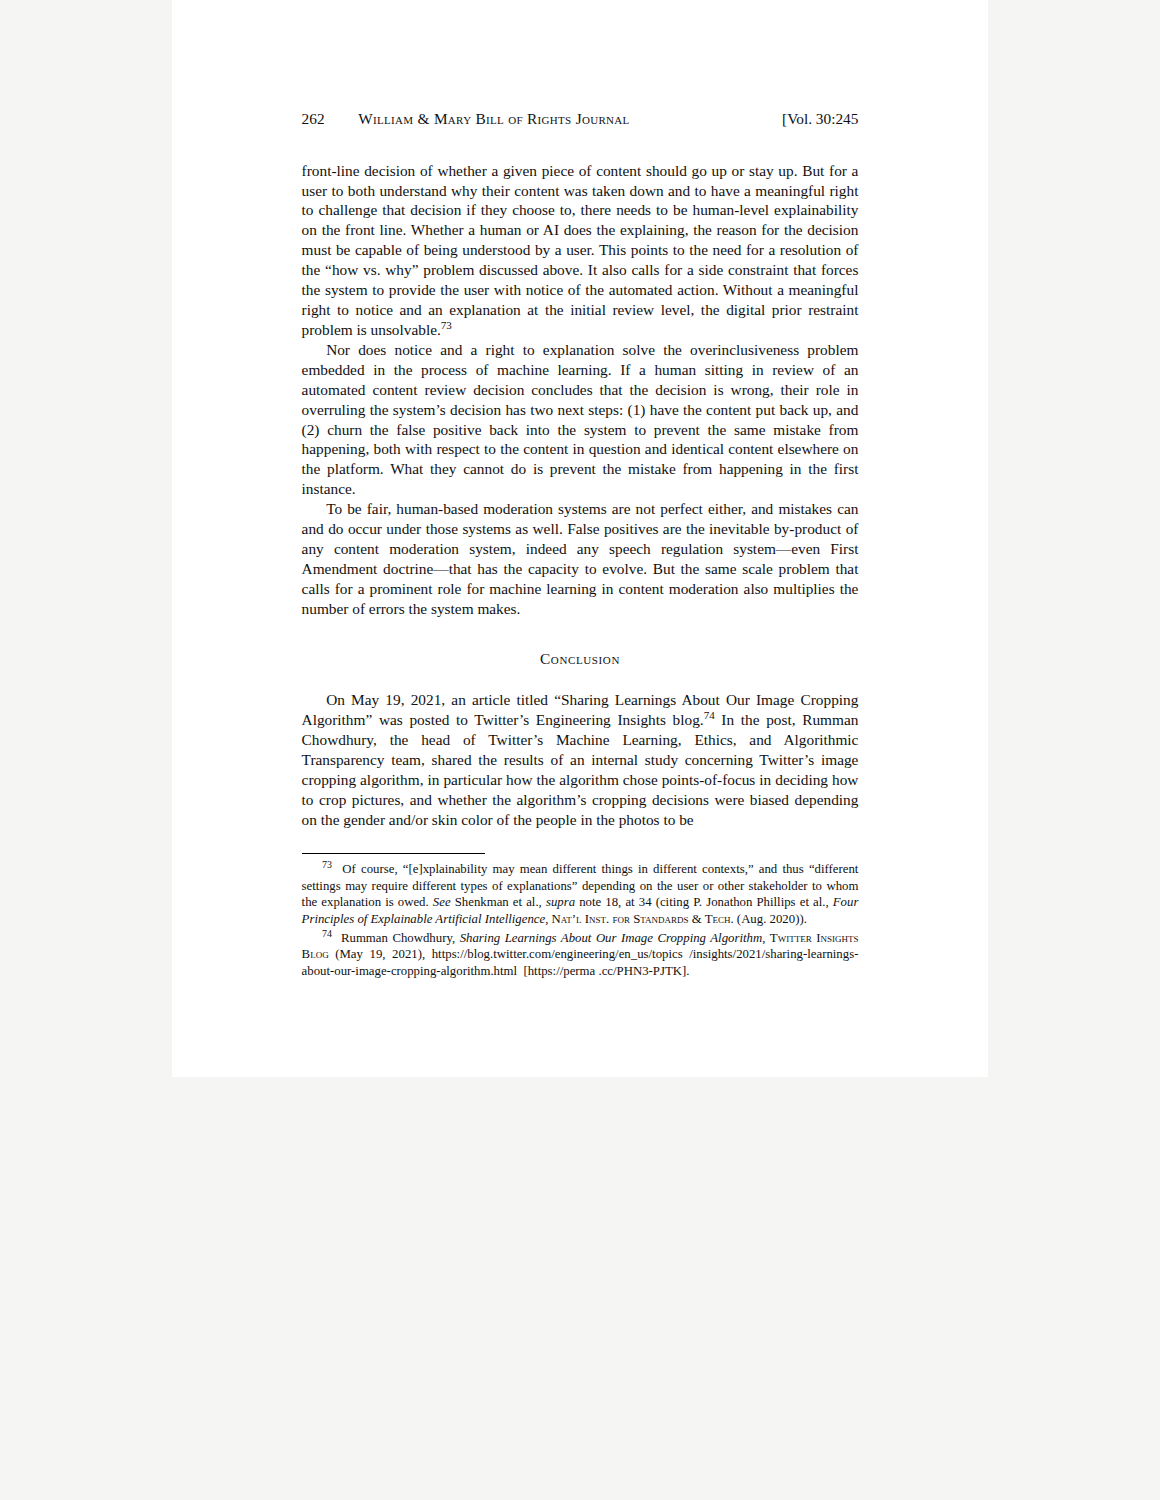262 William & Mary Bill of Rights Journal [Vol. 30:245
front-line decision of whether a given piece of content should go up or stay up. But for a user to both understand why their content was taken down and to have a meaningful right to challenge that decision if they choose to, there needs to be human-level explainability on the front line. Whether a human or AI does the explaining, the reason for the decision must be capable of being understood by a user. This points to the need for a resolution of the “how vs. why” problem discussed above. It also calls for a side constraint that forces the system to provide the user with notice of the automated action. Without a meaningful right to notice and an explanation at the initial review level, the digital prior restraint problem is unsolvable.73
Nor does notice and a right to explanation solve the overinclusiveness problem embedded in the process of machine learning. If a human sitting in review of an automated content review decision concludes that the decision is wrong, their role in overruling the system’s decision has two next steps: (1) have the content put back up, and (2) churn the false positive back into the system to prevent the same mistake from happening, both with respect to the content in question and identical content elsewhere on the platform. What they cannot do is prevent the mistake from happening in the first instance.
To be fair, human-based moderation systems are not perfect either, and mistakes can and do occur under those systems as well. False positives are the inevitable by-product of any content moderation system, indeed any speech regulation system—even First Amendment doctrine—that has the capacity to evolve. But the same scale problem that calls for a prominent role for machine learning in content moderation also multiplies the number of errors the system makes.
Conclusion
On May 19, 2021, an article titled “Sharing Learnings About Our Image Cropping Algorithm” was posted to Twitter’s Engineering Insights blog.74 In the post, Rumman Chowdhury, the head of Twitter’s Machine Learning, Ethics, and Algorithmic Transparency team, shared the results of an internal study concerning Twitter’s image cropping algorithm, in particular how the algorithm chose points-of-focus in deciding how to crop pictures, and whether the algorithm’s cropping decisions were biased depending on the gender and/or skin color of the people in the photos to be
73 Of course, “[e]xplainability may mean different things in different contexts,” and thus “different settings may require different types of explanations” depending on the user or other stakeholder to whom the explanation is owed. See Shenkman et al., supra note 18, at 34 (citing P. Jonathon Phillips et al., Four Principles of Explainable Artificial Intelligence, Nat’l Inst. for Standards & Tech. (Aug. 2020)).
74 Rumman Chowdhury, Sharing Learnings About Our Image Cropping Algorithm, Twitter Insights Blog (May 19, 2021), https://blog.twitter.com/engineering/en_us/topics /insights/2021/sharing-learnings-about-our-image-cropping-algorithm.html [https://perma .cc/PHN3-PJTK].